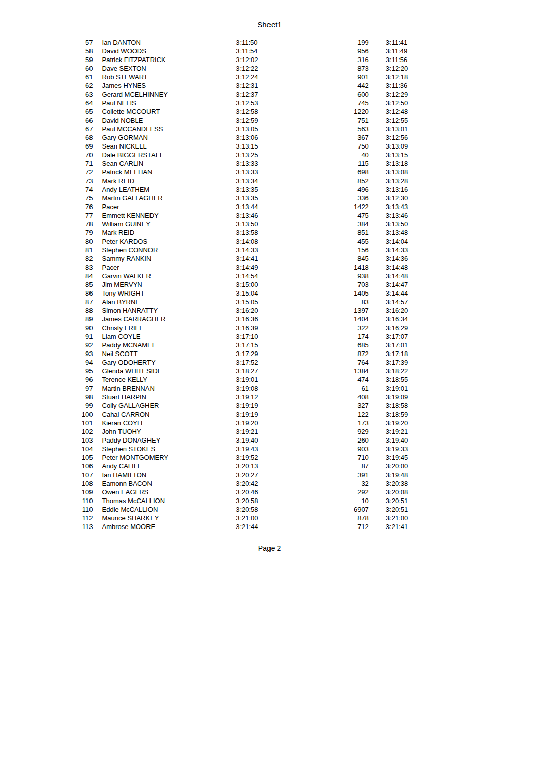Sheet1
| 57 | Ian DANTON | 3:11:50 | 199 | 3:11:41 |
| 58 | David WOODS | 3:11:54 | 956 | 3:11:49 |
| 59 | Patrick FITZPATRICK | 3:12:02 | 316 | 3:11:56 |
| 60 | Dave SEXTON | 3:12:22 | 873 | 3:12:20 |
| 61 | Rob STEWART | 3:12:24 | 901 | 3:12:18 |
| 62 | James HYNES | 3:12:31 | 442 | 3:11:36 |
| 63 | Gerard MCELHINNEY | 3:12:37 | 600 | 3:12:29 |
| 64 | Paul NELIS | 3:12:53 | 745 | 3:12:50 |
| 65 | Collette MCCOURT | 3:12:58 | 1220 | 3:12:48 |
| 66 | David NOBLE | 3:12:59 | 751 | 3:12:55 |
| 67 | Paul MCCANDLESS | 3:13:05 | 563 | 3:13:01 |
| 68 | Gary GORMAN | 3:13:06 | 367 | 3:12:56 |
| 69 | Sean NICKELL | 3:13:15 | 750 | 3:13:09 |
| 70 | Dale BIGGERSTAFF | 3:13:25 | 40 | 3:13:15 |
| 71 | Sean CARLIN | 3:13:33 | 115 | 3:13:18 |
| 72 | Patrick MEEHAN | 3:13:33 | 698 | 3:13:08 |
| 73 | Mark REID | 3:13:34 | 852 | 3:13:28 |
| 74 | Andy LEATHEM | 3:13:35 | 496 | 3:13:16 |
| 75 | Martin GALLAGHER | 3:13:35 | 336 | 3:12:30 |
| 76 | Pacer | 3:13:44 | 1422 | 3:13:43 |
| 77 | Emmett KENNEDY | 3:13:46 | 475 | 3:13:46 |
| 78 | William GUINEY | 3:13:50 | 384 | 3:13:50 |
| 79 | Mark REID | 3:13:58 | 851 | 3:13:48 |
| 80 | Peter KARDOS | 3:14:08 | 455 | 3:14:04 |
| 81 | Stephen CONNOR | 3:14:33 | 156 | 3:14:33 |
| 82 | Sammy RANKIN | 3:14:41 | 845 | 3:14:36 |
| 83 | Pacer | 3:14:49 | 1418 | 3:14:48 |
| 84 | Garvin WALKER | 3:14:54 | 938 | 3:14:48 |
| 85 | Jim MERVYN | 3:15:00 | 703 | 3:14:47 |
| 86 | Tony WRIGHT | 3:15:04 | 1405 | 3:14:44 |
| 87 | Alan BYRNE | 3:15:05 | 83 | 3:14:57 |
| 88 | Simon HANRATTY | 3:16:20 | 1397 | 3:16:20 |
| 89 | James CARRAGHER | 3:16:36 | 1404 | 3:16:34 |
| 90 | Christy FRIEL | 3:16:39 | 322 | 3:16:29 |
| 91 | Liam COYLE | 3:17:10 | 174 | 3:17:07 |
| 92 | Paddy MCNAMEE | 3:17:15 | 685 | 3:17:01 |
| 93 | Neil SCOTT | 3:17:29 | 872 | 3:17:18 |
| 94 | Gary ODOHERTY | 3:17:52 | 764 | 3:17:39 |
| 95 | Glenda WHITESIDE | 3:18:27 | 1384 | 3:18:22 |
| 96 | Terence KELLY | 3:19:01 | 474 | 3:18:55 |
| 97 | Martin BRENNAN | 3:19:08 | 61 | 3:19:01 |
| 98 | Stuart HARPIN | 3:19:12 | 408 | 3:19:09 |
| 99 | Colly GALLAGHER | 3:19:19 | 327 | 3:18:58 |
| 100 | Cahal CARRON | 3:19:19 | 122 | 3:18:59 |
| 101 | Kieran COYLE | 3:19:20 | 173 | 3:19:20 |
| 102 | John TUOHY | 3:19:21 | 929 | 3:19:21 |
| 103 | Paddy DONAGHEY | 3:19:40 | 260 | 3:19:40 |
| 104 | Stephen STOKES | 3:19:43 | 903 | 3:19:33 |
| 105 | Peter MONTGOMERY | 3:19:52 | 710 | 3:19:45 |
| 106 | Andy CALIFF | 3:20:13 | 87 | 3:20:00 |
| 107 | Ian HAMILTON | 3:20:27 | 391 | 3:19:48 |
| 108 | Eamonn BACON | 3:20:42 | 32 | 3:20:38 |
| 109 | Owen EAGERS | 3:20:46 | 292 | 3:20:08 |
| 110 | Thomas McCALLION | 3:20:58 | 10 | 3:20:51 |
| 110 | Eddie McCALLION | 3:20:58 | 6907 | 3:20:51 |
| 112 | Maurice SHARKEY | 3:21:00 | 878 | 3:21:00 |
| 113 | Ambrose MOORE | 3:21:44 | 712 | 3:21:41 |
Page 2